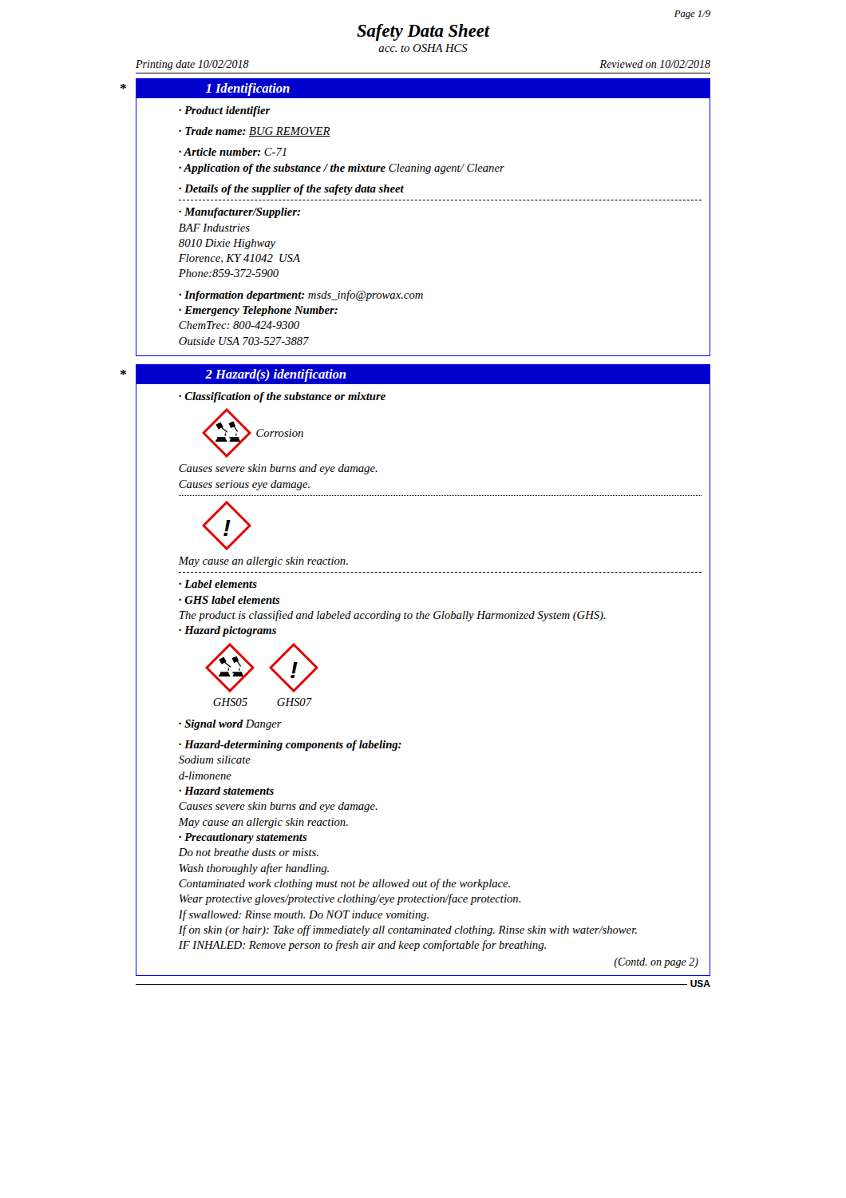Page 1/9
Safety Data Sheet
acc. to OSHA HCS
Printing date 10/02/2018 Reviewed on 10/02/2018
*
1 Identification
Product identifier
Trade name: BUG REMOVER
Article number: C-71
Application of the substance / the mixture Cleaning agent/ Cleaner
Details of the supplier of the safety data sheet
Manufacturer/Supplier:
BAF Industries
8010 Dixie Highway
Florence, KY 41042 USA
Phone:859-372-5900
Information department: msds_info@prowax.com
Emergency Telephone Number:
ChemTrec: 800-424-9300
Outside USA 703-527-3887
*
2 Hazard(s) identification
Classification of the substance or mixture
Corrosion
Causes severe skin burns and eye damage.
Causes serious eye damage.
!
May cause an allergic skin reaction.
Label elements
GHS label elements
The product is classified and labeled according to the Globally Harmonized System (GHS).
Hazard pictograms
!
GHS05
GHS07
Signal word Danger
Hazard-determining components of labeling:
Sodium silicate
d-limonene
Hazard statements
Causes severe skin burns and eye damage.
May cause an allergic skin reaction.
Precautionary statements
Do not breathe dusts or mists.
Wash thoroughly after handling.
Contaminated work clothing must not be allowed out of the workplace.
Wear protective gloves/protective clothing/eye protection/face protection.
If swallowed: Rinse mouth. Do NOT induce vomiting.
If on skin (or hair): Take off immediately all contaminated clothing. Rinse skin with water/shower.
IF INHALED: Remove person to fresh air and keep comfortable for breathing.
(Contd. on page 2)
USA